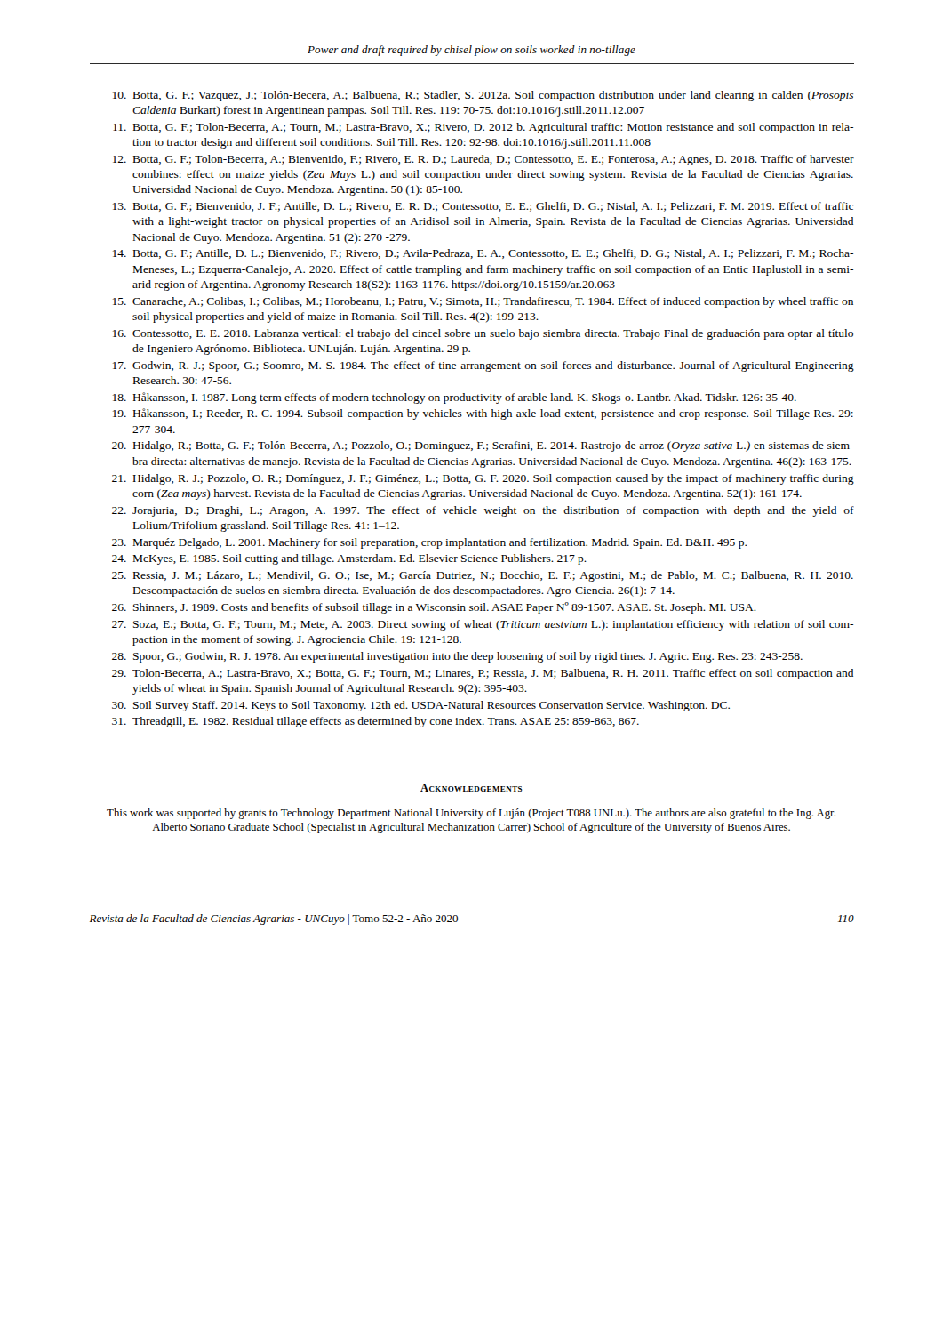Power and draft required by chisel plow on soils worked in no-tillage
10. Botta, G. F.; Vazquez, J.; Tolón-Becera, A.; Balbuena, R.; Stadler, S. 2012a. Soil compaction distribution under land clearing in calden (Prosopis Caldenia Burkart) forest in Argentinean pampas. Soil Till. Res. 119: 70-75. doi:10.1016/j.still.2011.12.007
11. Botta, G. F.; Tolon-Becerra, A.; Tourn, M.; Lastra-Bravo, X.; Rivero, D. 2012 b. Agricultural traffic: Motion resistance and soil compaction in relation to tractor design and different soil conditions. Soil Till. Res. 120: 92-98. doi:10.1016/j.still.2011.11.008
12. Botta, G. F.; Tolon-Becerra, A.; Bienvenido, F.; Rivero, E. R. D.; Laureda, D.; Contessotto, E. E.; Fonterosa, A.; Agnes, D. 2018. Traffic of harvester combines: effect on maize yields (Zea Mays L.) and soil compaction under direct sowing system. Revista de la Facultad de Ciencias Agrarias. Universidad Nacional de Cuyo. Mendoza. Argentina. 50 (1): 85-100.
13. Botta, G. F.; Bienvenido, J. F.; Antille, D. L.; Rivero, E. R. D.; Contessotto, E. E.; Ghelfi, D. G.; Nistal, A. I.; Pelizzari, F. M. 2019. Effect of traffic with a light-weight tractor on physical properties of an Aridisol soil in Almeria, Spain. Revista de la Facultad de Ciencias Agrarias. Universidad Nacional de Cuyo. Mendoza. Argentina. 51 (2): 270 -279.
14. Botta, G. F.; Antille, D. L.; Bienvenido, F.; Rivero, D.; Avila-Pedraza, E. A., Contessotto, E. E.; Ghelfi, D. G.; Nistal, A. I.; Pelizzari, F. M.; Rocha-Meneses, L.; Ezquerra-Canalejo, A. 2020. Effect of cattle trampling and farm machinery traffic on soil compaction of an Entic Haplustoll in a semiarid region of Argentina. Agronomy Research 18(S2): 1163-1176. https://doi.org/10.15159/ar.20.063
15. Canarache, A.; Colibas, I.; Colibas, M.; Horobeanu, I.; Patru, V.; Simota, H.; Trandafirescu, T. 1984. Effect of induced compaction by wheel traffic on soil physical properties and yield of maize in Romania. Soil Till. Res. 4(2): 199-213.
16. Contessotto, E. E. 2018. Labranza vertical: el trabajo del cincel sobre un suelo bajo siembra directa. Trabajo Final de graduación para optar al título de Ingeniero Agrónomo. Biblioteca. UNLuján. Luján. Argentina. 29 p.
17. Godwin, R. J.; Spoor, G.; Soomro, M. S. 1984. The effect of tine arrangement on soil forces and disturbance. Journal of Agricultural Engineering Research. 30: 47-56.
18. Håkansson, I. 1987. Long term effects of modern technology on productivity of arable land. K. Skogs-o. Lantbr. Akad. Tidskr. 126: 35-40.
19. Håkansson, I.; Reeder, R. C. 1994. Subsoil compaction by vehicles with high axle load extent, persistence and crop response. Soil Tillage Res. 29: 277-304.
20. Hidalgo, R.; Botta, G. F.; Tolón-Becerra, A.; Pozzolo, O.; Dominguez, F.; Serafini, E. 2014. Rastrojo de arroz (Oryza sativa L.) en sistemas de siembra directa: alternativas de manejo. Revista de la Facultad de Ciencias Agrarias. Universidad Nacional de Cuyo. Mendoza. Argentina. 46(2): 163-175.
21. Hidalgo, R. J.; Pozzolo, O. R.; Domínguez, J. F.; Giménez, L.; Botta, G. F. 2020. Soil compaction caused by the impact of machinery traffic during corn (Zea mays) harvest. Revista de la Facultad de Ciencias Agrarias. Universidad Nacional de Cuyo. Mendoza. Argentina. 52(1): 161-174.
22. Jorajuria, D.; Draghi, L.; Aragon, A. 1997. The effect of vehicle weight on the distribution of compaction with depth and the yield of Lolium/Trifolium grassland. Soil Tillage Res. 41: 1–12.
23. Marquéz Delgado, L. 2001. Machinery for soil preparation, crop implantation and fertilization. Madrid. Spain. Ed. B&H. 495 p.
24. McKyes, E. 1985. Soil cutting and tillage. Amsterdam. Ed. Elsevier Science Publishers. 217 p.
25. Ressia, J. M.; Lázaro, L.; Mendivil, G. O.; Ise, M.; García Dutriez, N.; Bocchio, E. F.; Agostini, M.; de Pablo, M. C.; Balbuena, R. H. 2010. Descompactación de suelos en siembra directa. Evaluación de dos descompactadores. Agro-Ciencia. 26(1): 7-14.
26. Shinners, J. 1989. Costs and benefits of subsoil tillage in a Wisconsin soil. ASAE Paper Nº 89-1507. ASAE. St. Joseph. MI. USA.
27. Soza, E.; Botta, G. F.; Tourn, M.; Mete, A. 2003. Direct sowing of wheat (Triticum aestvium L.): implantation efficiency with relation of soil compaction in the moment of sowing. J. Agrociencia Chile. 19: 121-128.
28. Spoor, G.; Godwin, R. J. 1978. An experimental investigation into the deep loosening of soil by rigid tines. J. Agric. Eng. Res. 23: 243-258.
29. Tolon-Becerra, A.; Lastra-Bravo, X.; Botta, G. F.; Tourn, M.; Linares, P.; Ressia, J. M; Balbuena, R. H. 2011. Traffic effect on soil compaction and yields of wheat in Spain. Spanish Journal of Agricultural Research. 9(2): 395-403.
30. Soil Survey Staff. 2014. Keys to Soil Taxonomy. 12th ed. USDA-Natural Resources Conservation Service. Washington. DC.
31. Threadgill, E. 1982. Residual tillage effects as determined by cone index. Trans. ASAE 25: 859-863, 867.
Acknowledgements
This work was supported by grants to Technology Department National University of Luján (Project T088 UNLu.). The authors are also grateful to the Ing. Agr. Alberto Soriano Graduate School (Specialist in Agricultural Mechanization Carrer) School of Agriculture of the University of Buenos Aires.
Revista de la Facultad de Ciencias Agrarias - UNCuyo | Tomo 52-2 - Año 2020
110